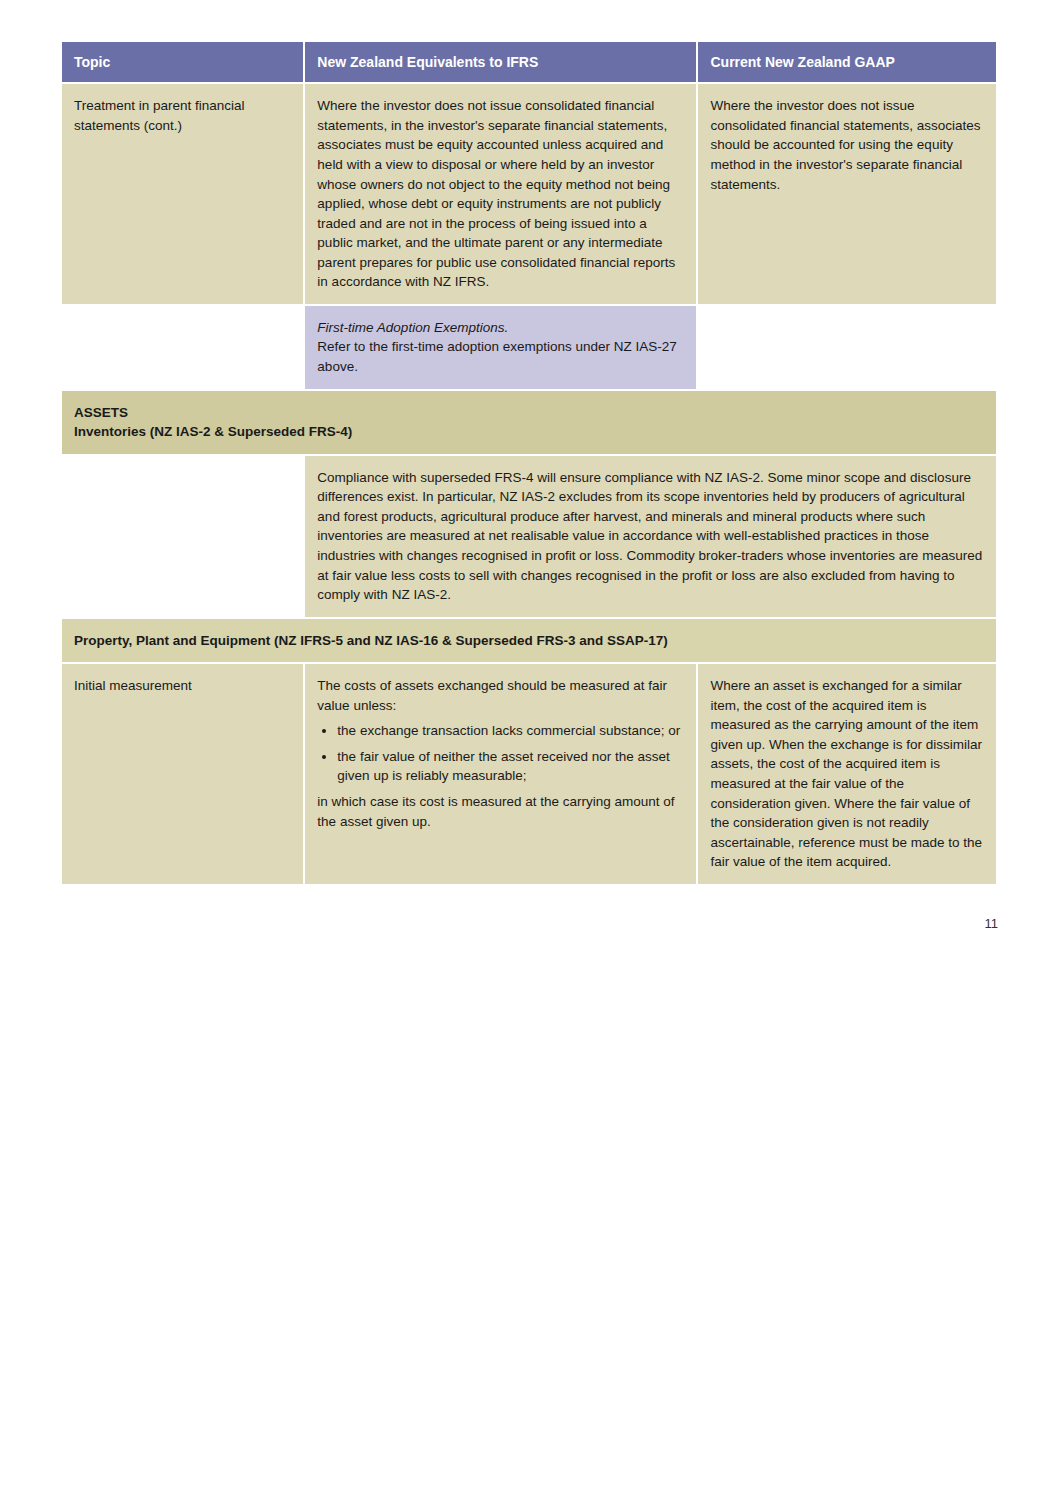| Topic | New Zealand Equivalents to IFRS | Current New Zealand GAAP |
| --- | --- | --- |
| Treatment in parent financial statements (cont.) | Where the investor does not issue consolidated financial statements, in the investor's separate financial statements, associates must be equity accounted unless acquired and held with a view to disposal or where held by an investor whose owners do not object to the equity method not being applied, whose debt or equity instruments are not publicly traded and are not in the process of being issued into a public market, and the ultimate parent or any intermediate parent prepares for public use consolidated financial reports in accordance with NZ IFRS. | Where the investor does not issue consolidated financial statements, associates should be accounted for using the equity method in the investor's separate financial statements. |
| | First-time Adoption Exemptions. Refer to the first-time adoption exemptions under NZ IAS-27 above. | |
| ASSETS Inventories (NZ IAS-2 & Superseded FRS-4) |
| | Compliance with superseded FRS-4 will ensure compliance with NZ IAS-2. Some minor scope and disclosure differences exist. In particular, NZ IAS-2 excludes from its scope inventories held by producers of agricultural and forest products, agricultural produce after harvest, and minerals and mineral products where such inventories are measured at net realisable value in accordance with well-established practices in those industries with changes recognised in profit or loss. Commodity broker-traders whose inventories are measured at fair value less costs to sell with changes recognised in the profit or loss are also excluded from having to comply with NZ IAS-2. |
| Property, Plant and Equipment (NZ IFRS-5 and NZ IAS-16 & Superseded FRS-3 and SSAP-17) |
| Initial measurement | The costs of assets exchanged should be measured at fair value unless: the exchange transaction lacks commercial substance; or the fair value of neither the asset received nor the asset given up is reliably measurable; in which case its cost is measured at the carrying amount of the asset given up. | Where an asset is exchanged for a similar item, the cost of the acquired item is measured as the carrying amount of the item given up. When the exchange is for dissimilar assets, the cost of the acquired item is measured at the fair value of the consideration given. Where the fair value of the consideration given is not readily ascertainable, reference must be made to the fair value of the item acquired. |
11